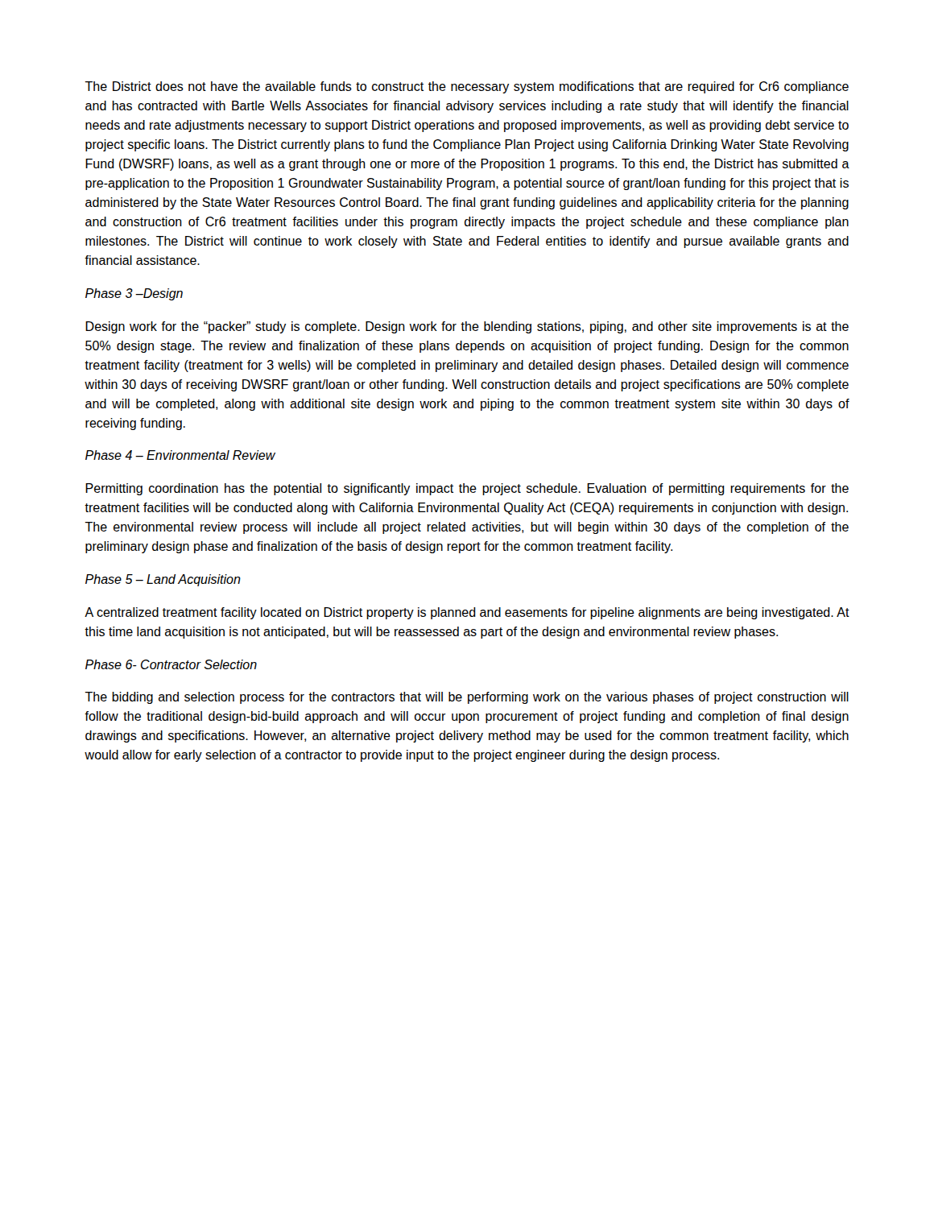The District does not have the available funds to construct the necessary system modifications that are required for Cr6 compliance and has contracted with Bartle Wells Associates for financial advisory services including a rate study that will identify the financial needs and rate adjustments necessary to support District operations and proposed improvements, as well as providing debt service to project specific loans. The District currently plans to fund the Compliance Plan Project using California Drinking Water State Revolving Fund (DWSRF) loans, as well as a grant through one or more of the Proposition 1 programs. To this end, the District has submitted a pre-application to the Proposition 1 Groundwater Sustainability Program, a potential source of grant/loan funding for this project that is administered by the State Water Resources Control Board. The final grant funding guidelines and applicability criteria for the planning and construction of Cr6 treatment facilities under this program directly impacts the project schedule and these compliance plan milestones. The District will continue to work closely with State and Federal entities to identify and pursue available grants and financial assistance.
Phase 3 –Design
Design work for the “packer” study is complete. Design work for the blending stations, piping, and other site improvements is at the 50% design stage. The review and finalization of these plans depends on acquisition of project funding. Design for the common treatment facility (treatment for 3 wells) will be completed in preliminary and detailed design phases. Detailed design will commence within 30 days of receiving DWSRF grant/loan or other funding. Well construction details and project specifications are 50% complete and will be completed, along with additional site design work and piping to the common treatment system site within 30 days of receiving funding.
Phase 4 – Environmental Review
Permitting coordination has the potential to significantly impact the project schedule. Evaluation of permitting requirements for the treatment facilities will be conducted along with California Environmental Quality Act (CEQA) requirements in conjunction with design. The environmental review process will include all project related activities, but will begin within 30 days of the completion of the preliminary design phase and finalization of the basis of design report for the common treatment facility.
Phase 5 – Land Acquisition
A centralized treatment facility located on District property is planned and easements for pipeline alignments are being investigated. At this time land acquisition is not anticipated, but will be reassessed as part of the design and environmental review phases.
Phase 6- Contractor Selection
The bidding and selection process for the contractors that will be performing work on the various phases of project construction will follow the traditional design-bid-build approach and will occur upon procurement of project funding and completion of final design drawings and specifications. However, an alternative project delivery method may be used for the common treatment facility, which would allow for early selection of a contractor to provide input to the project engineer during the design process.